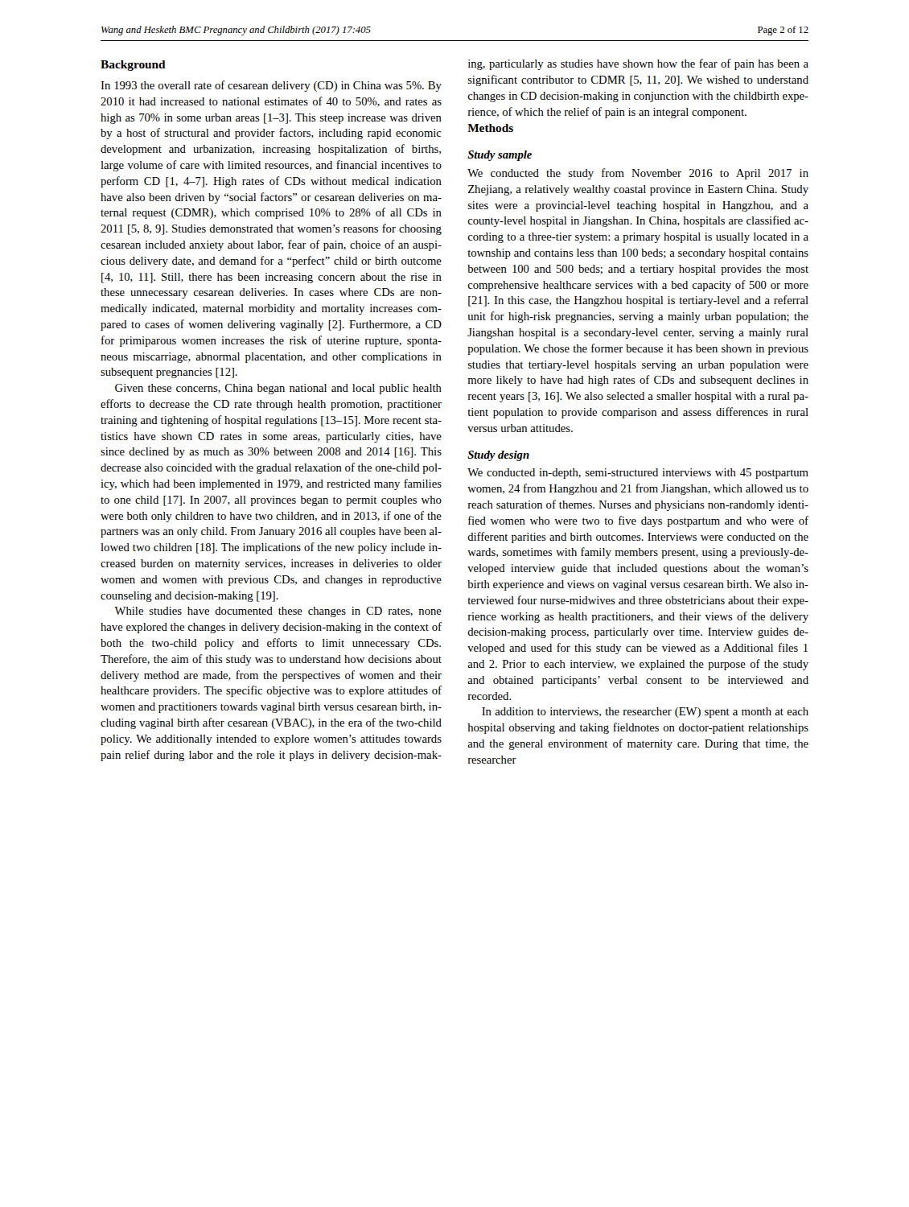Wang and Hesketh BMC Pregnancy and Childbirth (2017) 17:405
Page 2 of 12
Background
In 1993 the overall rate of cesarean delivery (CD) in China was 5%. By 2010 it had increased to national estimates of 40 to 50%, and rates as high as 70% in some urban areas [1–3]. This steep increase was driven by a host of structural and provider factors, including rapid economic development and urbanization, increasing hospitalization of births, large volume of care with limited resources, and financial incentives to perform CD [1, 4–7]. High rates of CDs without medical indication have also been driven by “social factors” or cesarean deliveries on maternal request (CDMR), which comprised 10% to 28% of all CDs in 2011 [5, 8, 9]. Studies demonstrated that women’s reasons for choosing cesarean included anxiety about labor, fear of pain, choice of an auspicious delivery date, and demand for a “perfect” child or birth outcome [4, 10, 11]. Still, there has been increasing concern about the rise in these unnecessary cesarean deliveries. In cases where CDs are non-medically indicated, maternal morbidity and mortality increases compared to cases of women delivering vaginally [2]. Furthermore, a CD for primiparous women increases the risk of uterine rupture, spontaneous miscarriage, abnormal placentation, and other complications in subsequent pregnancies [12].
Given these concerns, China began national and local public health efforts to decrease the CD rate through health promotion, practitioner training and tightening of hospital regulations [13–15]. More recent statistics have shown CD rates in some areas, particularly cities, have since declined by as much as 30% between 2008 and 2014 [16]. This decrease also coincided with the gradual relaxation of the one-child policy, which had been implemented in 1979, and restricted many families to one child [17]. In 2007, all provinces began to permit couples who were both only children to have two children, and in 2013, if one of the partners was an only child. From January 2016 all couples have been allowed two children [18]. The implications of the new policy include increased burden on maternity services, increases in deliveries to older women and women with previous CDs, and changes in reproductive counseling and decision-making [19].
While studies have documented these changes in CD rates, none have explored the changes in delivery decision-making in the context of both the two-child policy and efforts to limit unnecessary CDs. Therefore, the aim of this study was to understand how decisions about delivery method are made, from the perspectives of women and their healthcare providers. The specific objective was to explore attitudes of women and practitioners towards vaginal birth versus cesarean birth, including vaginal birth after cesarean (VBAC), in the era of the two-child policy. We additionally intended to explore women’s attitudes towards pain relief during labor and the role it plays in delivery decision-making, particularly as studies have shown how the fear of pain has been a significant contributor to CDMR [5, 11, 20]. We wished to understand changes in CD decision-making in conjunction with the childbirth experience, of which the relief of pain is an integral component.
Methods
Study sample
We conducted the study from November 2016 to April 2017 in Zhejiang, a relatively wealthy coastal province in Eastern China. Study sites were a provincial-level teaching hospital in Hangzhou, and a county-level hospital in Jiangshan. In China, hospitals are classified according to a three-tier system: a primary hospital is usually located in a township and contains less than 100 beds; a secondary hospital contains between 100 and 500 beds; and a tertiary hospital provides the most comprehensive healthcare services with a bed capacity of 500 or more [21]. In this case, the Hangzhou hospital is tertiary-level and a referral unit for high-risk pregnancies, serving a mainly urban population; the Jiangshan hospital is a secondary-level center, serving a mainly rural population. We chose the former because it has been shown in previous studies that tertiary-level hospitals serving an urban population were more likely to have had high rates of CDs and subsequent declines in recent years [3, 16]. We also selected a smaller hospital with a rural patient population to provide comparison and assess differences in rural versus urban attitudes.
Study design
We conducted in-depth, semi-structured interviews with 45 postpartum women, 24 from Hangzhou and 21 from Jiangshan, which allowed us to reach saturation of themes. Nurses and physicians non-randomly identified women who were two to five days postpartum and who were of different parities and birth outcomes. Interviews were conducted on the wards, sometimes with family members present, using a previously-developed interview guide that included questions about the woman’s birth experience and views on vaginal versus cesarean birth. We also interviewed four nurse-midwives and three obstetricians about their experience working as health practitioners, and their views of the delivery decision-making process, particularly over time. Interview guides developed and used for this study can be viewed as a Additional files 1 and 2. Prior to each interview, we explained the purpose of the study and obtained participants’ verbal consent to be interviewed and recorded.
In addition to interviews, the researcher (EW) spent a month at each hospital observing and taking fieldnotes on doctor-patient relationships and the general environment of maternity care. During that time, the researcher